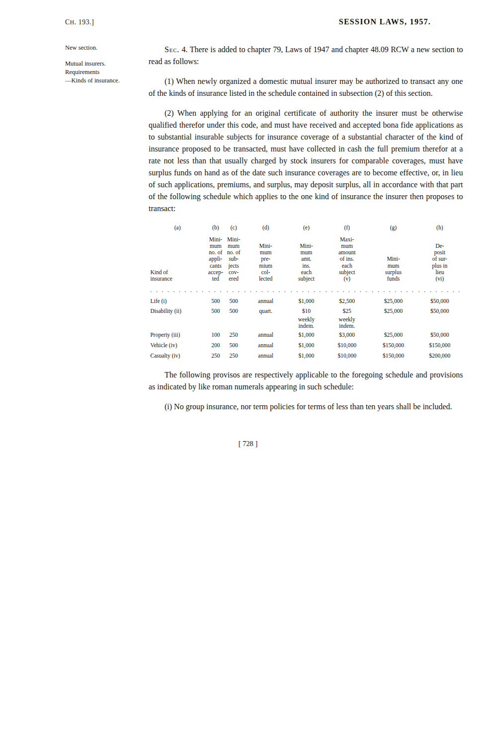CH. 193.] Session Laws, 1957.
New section.
Mutual insurers.
Requirements
—Kinds of insurance.
Sec. 4. There is added to chapter 79, Laws of 1947 and chapter 48.09 RCW a new section to read as follows:
(1) When newly organized a domestic mutual insurer may be authorized to transact any one of the kinds of insurance listed in the schedule contained in subsection (2) of this section.
(2) When applying for an original certificate of authority the insurer must be otherwise qualified therefor under this code, and must have received and accepted bona fide applications as to substantial insurable subjects for insurance coverage of a substantial character of the kind of insurance proposed to be transacted, must have collected in cash the full premium therefor at a rate not less than that usually charged by stock insurers for comparable coverages, must have surplus funds on hand as of the date such insurance coverages are to become effective, or, in lieu of such applications, premiums, and surplus, may deposit surplus, all in accordance with that part of the following schedule which applies to the one kind of insurance the insurer then proposes to transact:
| (a) | (b) | (c) | (d) | (e) | (f) | (g) | (h) |
| --- | --- | --- | --- | --- | --- | --- | --- |
| Kind of insurance | Mini- mum no. of appli- cants accep- ted | Mini- mum no. of sub- jects cov- ered | Mini- mum pre- mium col- lected | Mini- mum amt. ins. each subject | Maxi- mum amount of ins. each subject (v) | Mini- mum surplus funds | De- posit of sur- plus in lieu (vi) |
| . . . . . . . . . . | . . . | . . . | . . . . . . . . | . . . . . . | . . . . . . . . | . . . . . . . . | . . . . . . . . |
| Life (i) | 500 | 500 | annual | $1,000 | $2,500 | $25,000 | $50,000 |
| Disability (ii) | 500 | 500 | quart. | $10 | $25 | $25,000 | $50,000 |
| | | | | weekly indem. | weekly indem. | | |
| Property (iii) | 100 | 250 | annual | $1,000 | $3,000 | $25,000 | $50,000 |
| Vehicle (iv) | 200 | 500 | annual | $1,000 | $10,000 | $150,000 | $150,000 |
| Casualty (iv) | 250 | 250 | annual | $1,000 | $10,000 | $150,000 | $200,000 |
The following provisos are respectively applicable to the foregoing schedule and provisions as indicated by like roman numerals appearing in such schedule:
(i) No group insurance, nor term policies for terms of less than ten years shall be included.
[ 728 ]